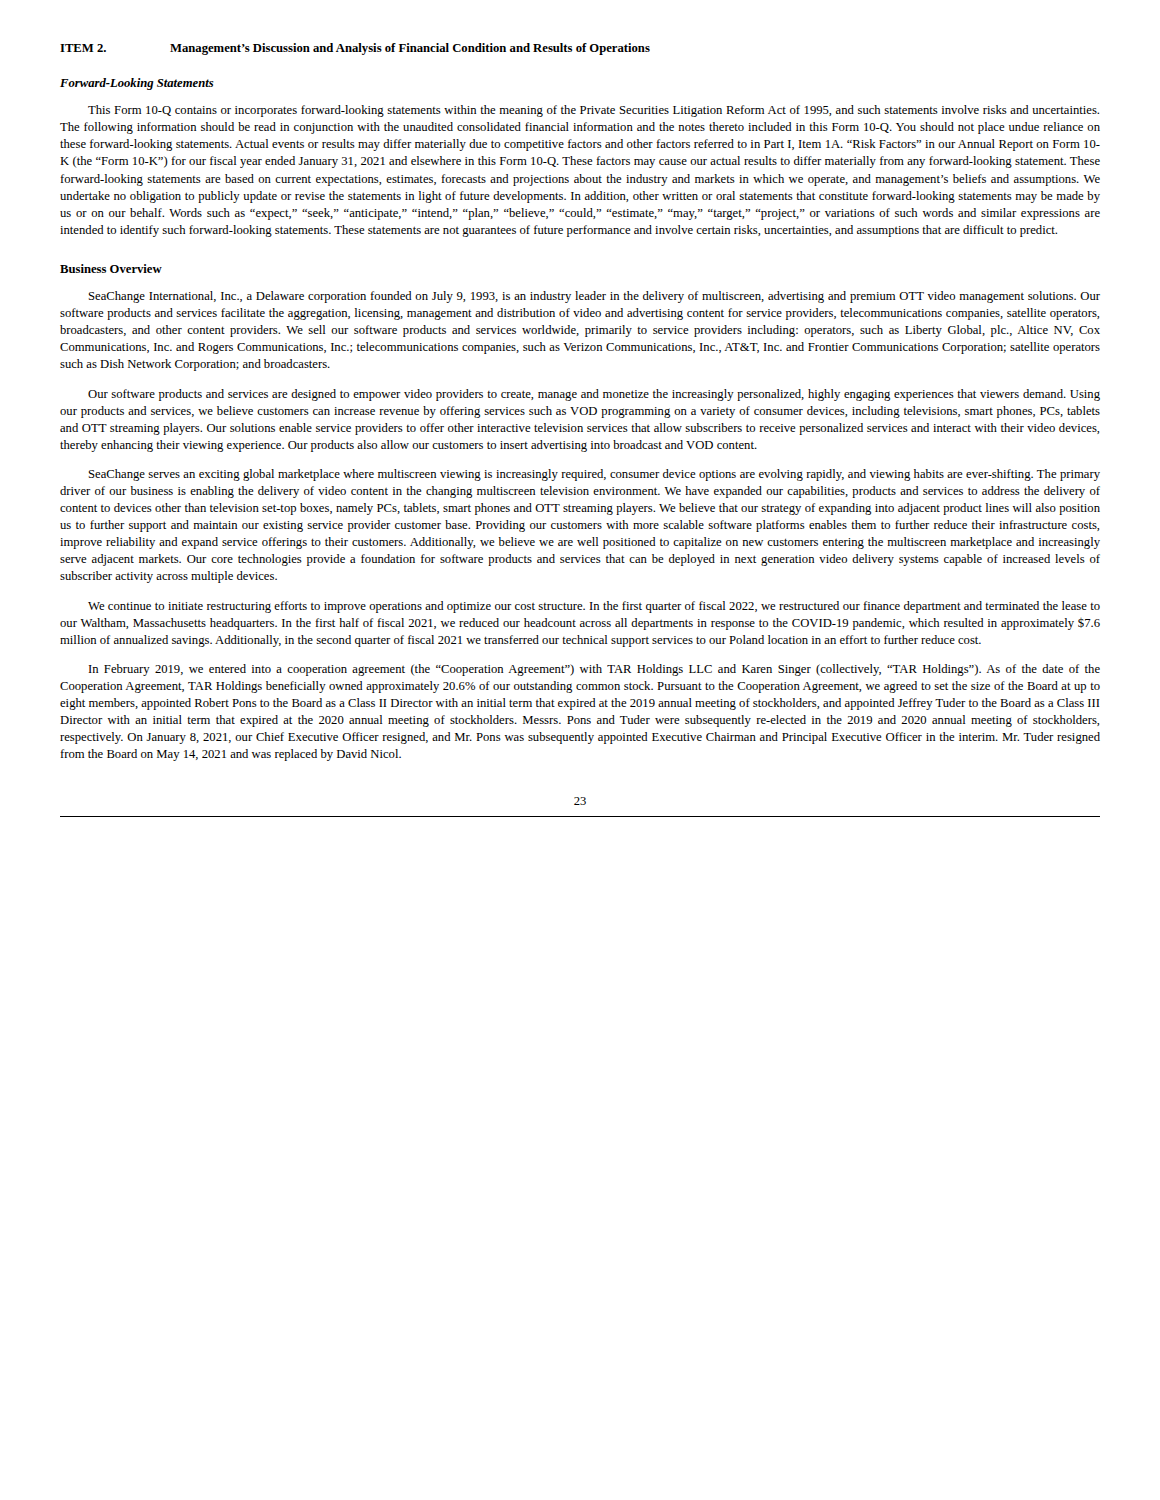ITEM 2. Management’s Discussion and Analysis of Financial Condition and Results of Operations
Forward-Looking Statements
This Form 10-Q contains or incorporates forward-looking statements within the meaning of the Private Securities Litigation Reform Act of 1995, and such statements involve risks and uncertainties. The following information should be read in conjunction with the unaudited consolidated financial information and the notes thereto included in this Form 10-Q. You should not place undue reliance on these forward-looking statements. Actual events or results may differ materially due to competitive factors and other factors referred to in Part I, Item 1A. “Risk Factors” in our Annual Report on Form 10-K (the “Form 10-K”) for our fiscal year ended January 31, 2021 and elsewhere in this Form 10-Q. These factors may cause our actual results to differ materially from any forward-looking statement. These forward-looking statements are based on current expectations, estimates, forecasts and projections about the industry and markets in which we operate, and management’s beliefs and assumptions. We undertake no obligation to publicly update or revise the statements in light of future developments. In addition, other written or oral statements that constitute forward-looking statements may be made by us or on our behalf. Words such as “expect,” “seek,” “anticipate,” “intend,” “plan,” “believe,” “could,” “estimate,” “may,” “target,” “project,” or variations of such words and similar expressions are intended to identify such forward-looking statements. These statements are not guarantees of future performance and involve certain risks, uncertainties, and assumptions that are difficult to predict.
Business Overview
SeaChange International, Inc., a Delaware corporation founded on July 9, 1993, is an industry leader in the delivery of multiscreen, advertising and premium OTT video management solutions. Our software products and services facilitate the aggregation, licensing, management and distribution of video and advertising content for service providers, telecommunications companies, satellite operators, broadcasters, and other content providers. We sell our software products and services worldwide, primarily to service providers including: operators, such as Liberty Global, plc., Altice NV, Cox Communications, Inc. and Rogers Communications, Inc.; telecommunications companies, such as Verizon Communications, Inc., AT&T, Inc. and Frontier Communications Corporation; satellite operators such as Dish Network Corporation; and broadcasters.
Our software products and services are designed to empower video providers to create, manage and monetize the increasingly personalized, highly engaging experiences that viewers demand. Using our products and services, we believe customers can increase revenue by offering services such as VOD programming on a variety of consumer devices, including televisions, smart phones, PCs, tablets and OTT streaming players. Our solutions enable service providers to offer other interactive television services that allow subscribers to receive personalized services and interact with their video devices, thereby enhancing their viewing experience. Our products also allow our customers to insert advertising into broadcast and VOD content.
SeaChange serves an exciting global marketplace where multiscreen viewing is increasingly required, consumer device options are evolving rapidly, and viewing habits are ever-shifting. The primary driver of our business is enabling the delivery of video content in the changing multiscreen television environment. We have expanded our capabilities, products and services to address the delivery of content to devices other than television set-top boxes, namely PCs, tablets, smart phones and OTT streaming players. We believe that our strategy of expanding into adjacent product lines will also position us to further support and maintain our existing service provider customer base. Providing our customers with more scalable software platforms enables them to further reduce their infrastructure costs, improve reliability and expand service offerings to their customers. Additionally, we believe we are well positioned to capitalize on new customers entering the multiscreen marketplace and increasingly serve adjacent markets. Our core technologies provide a foundation for software products and services that can be deployed in next generation video delivery systems capable of increased levels of subscriber activity across multiple devices.
We continue to initiate restructuring efforts to improve operations and optimize our cost structure. In the first quarter of fiscal 2022, we restructured our finance department and terminated the lease to our Waltham, Massachusetts headquarters. In the first half of fiscal 2021, we reduced our headcount across all departments in response to the COVID-19 pandemic, which resulted in approximately $7.6 million of annualized savings. Additionally, in the second quarter of fiscal 2021 we transferred our technical support services to our Poland location in an effort to further reduce cost.
In February 2019, we entered into a cooperation agreement (the “Cooperation Agreement”) with TAR Holdings LLC and Karen Singer (collectively, “TAR Holdings”). As of the date of the Cooperation Agreement, TAR Holdings beneficially owned approximately 20.6% of our outstanding common stock. Pursuant to the Cooperation Agreement, we agreed to set the size of the Board at up to eight members, appointed Robert Pons to the Board as a Class II Director with an initial term that expired at the 2019 annual meeting of stockholders, and appointed Jeffrey Tuder to the Board as a Class III Director with an initial term that expired at the 2020 annual meeting of stockholders. Messrs. Pons and Tuder were subsequently re-elected in the 2019 and 2020 annual meeting of stockholders, respectively. On January 8, 2021, our Chief Executive Officer resigned, and Mr. Pons was subsequently appointed Executive Chairman and Principal Executive Officer in the interim. Mr. Tuder resigned from the Board on May 14, 2021 and was replaced by David Nicol.
23